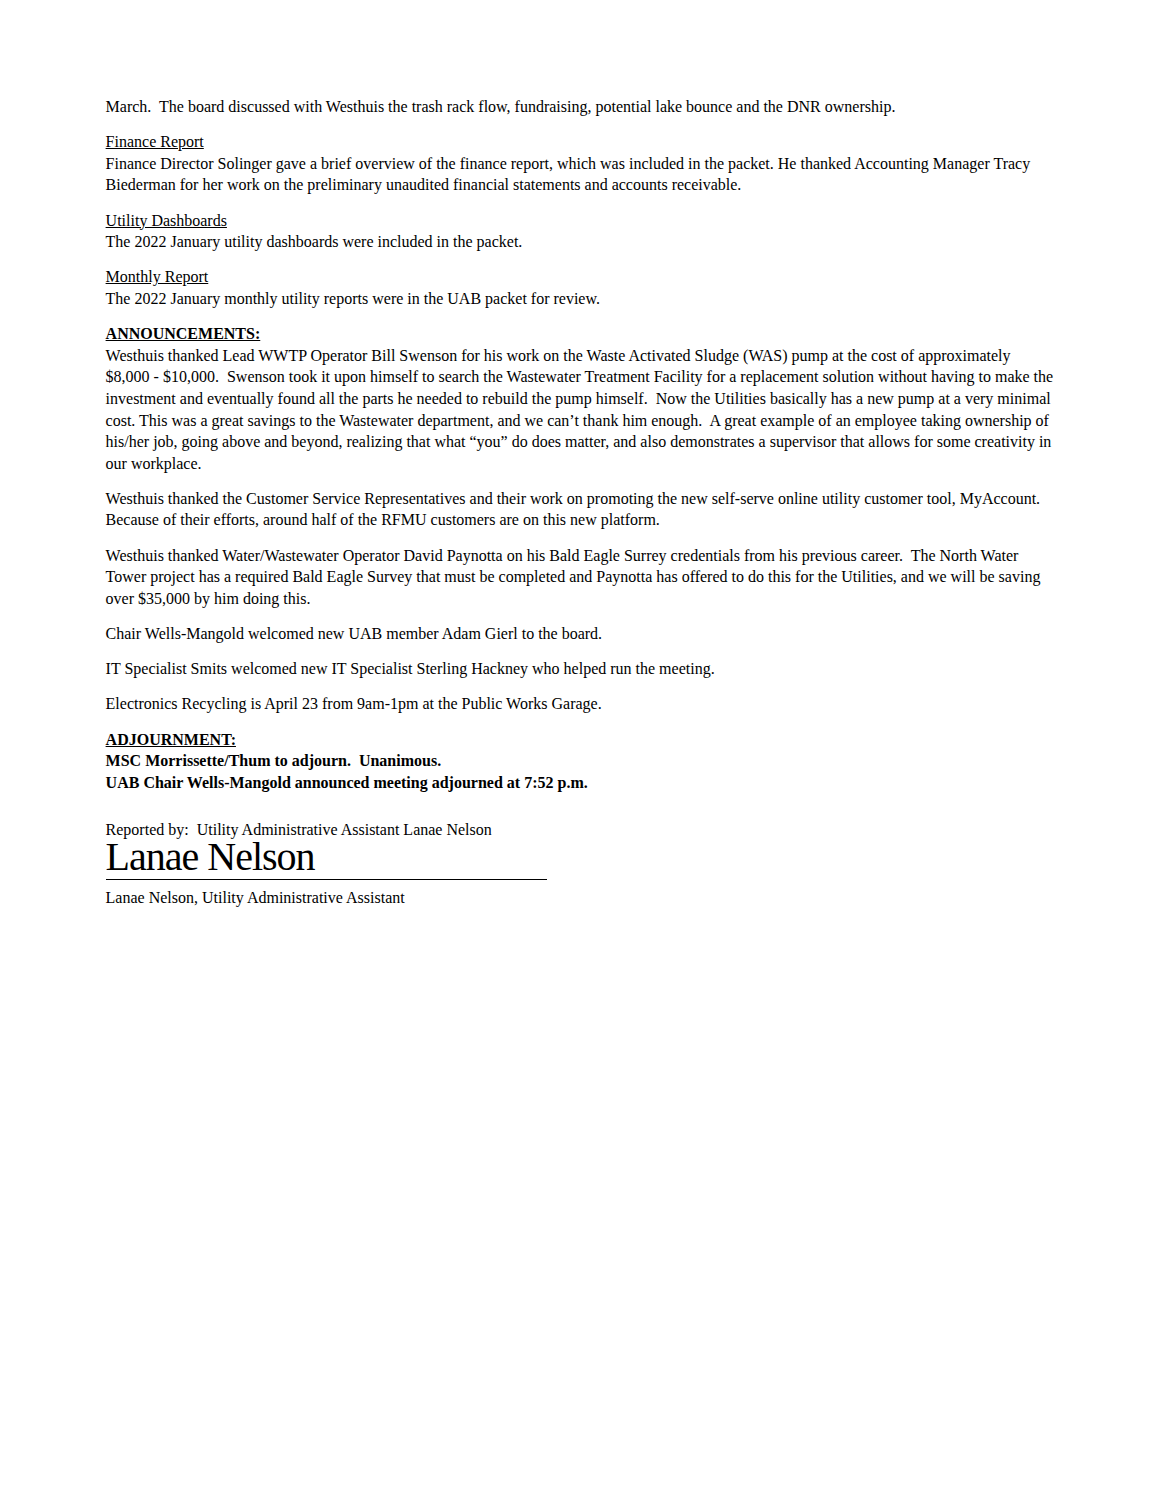March. The board discussed with Westhuis the trash rack flow, fundraising, potential lake bounce and the DNR ownership.
Finance Report
Finance Director Solinger gave a brief overview of the finance report, which was included in the packet. He thanked Accounting Manager Tracy Biederman for her work on the preliminary unaudited financial statements and accounts receivable.
Utility Dashboards
The 2022 January utility dashboards were included in the packet.
Monthly Report
The 2022 January monthly utility reports were in the UAB packet for review.
ANNOUNCEMENTS:
Westhuis thanked Lead WWTP Operator Bill Swenson for his work on the Waste Activated Sludge (WAS) pump at the cost of approximately $8,000 - $10,000. Swenson took it upon himself to search the Wastewater Treatment Facility for a replacement solution without having to make the investment and eventually found all the parts he needed to rebuild the pump himself. Now the Utilities basically has a new pump at a very minimal cost. This was a great savings to the Wastewater department, and we can’t thank him enough. A great example of an employee taking ownership of his/her job, going above and beyond, realizing that what “you” do does matter, and also demonstrates a supervisor that allows for some creativity in our workplace.
Westhuis thanked the Customer Service Representatives and their work on promoting the new self-serve online utility customer tool, MyAccount. Because of their efforts, around half of the RFMU customers are on this new platform.
Westhuis thanked Water/Wastewater Operator David Paynotta on his Bald Eagle Surrey credentials from his previous career. The North Water Tower project has a required Bald Eagle Survey that must be completed and Paynotta has offered to do this for the Utilities, and we will be saving over $35,000 by him doing this.
Chair Wells-Mangold welcomed new UAB member Adam Gierl to the board.
IT Specialist Smits welcomed new IT Specialist Sterling Hackney who helped run the meeting.
Electronics Recycling is April 23 from 9am-1pm at the Public Works Garage.
ADJOURNMENT:
MSC Morrissette/Thum to adjourn. Unanimous.
UAB Chair Wells-Mangold announced meeting adjourned at 7:52 p.m.
Reported by: Utility Administrative Assistant Lanae Nelson
Lanae Nelson
Lanae Nelson, Utility Administrative Assistant